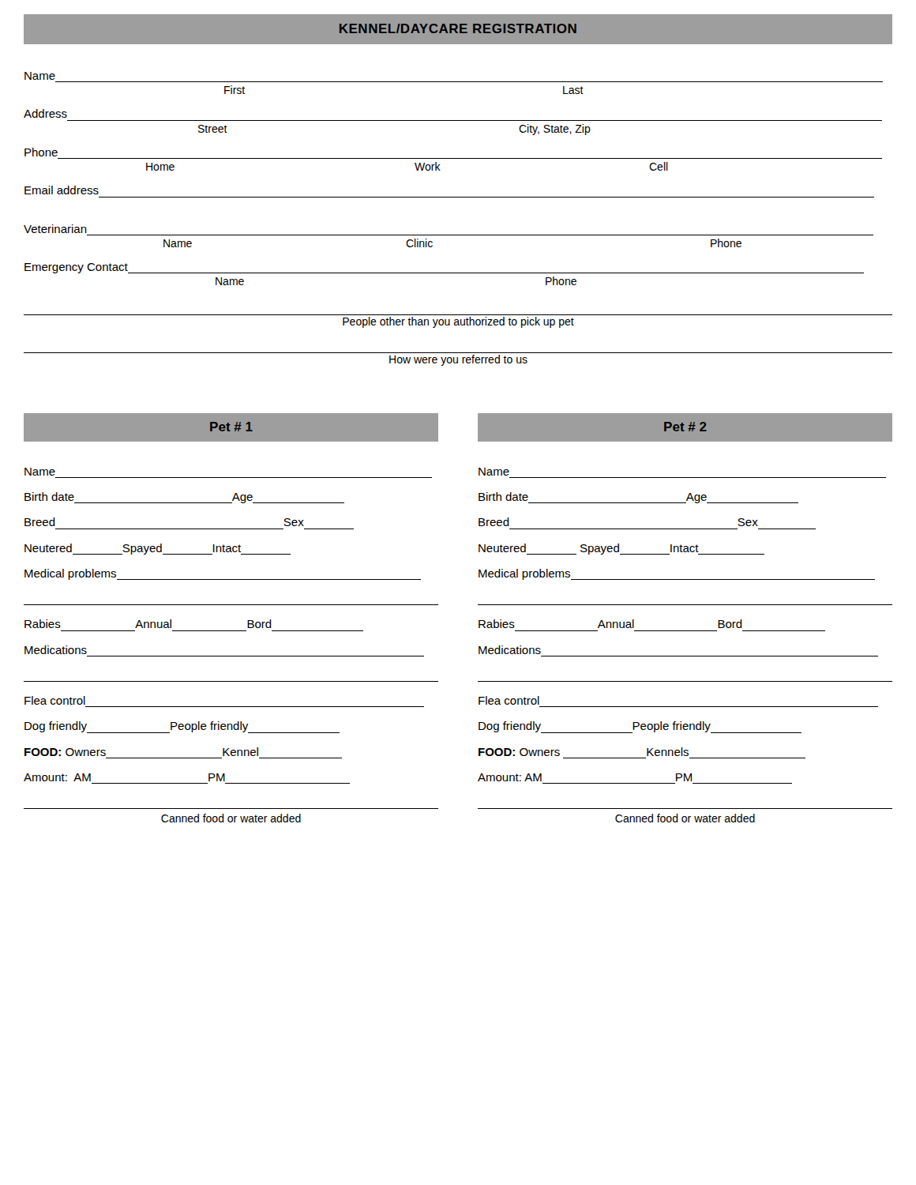KENNEL/DAYCARE REGISTRATION
Name
First Last
Address
Street City, State, Zip
Phone
Home Work Cell
Email address
Veterinarian
Name Clinic Phone
Emergency Contact
Name Phone
People other than you authorized to pick up pet
How were you referred to us
Pet # 1
Name
Birth date Age
Breed Sex
Neutered Spayed Intact
Medical problems
Rabies Annual Bord
Medications
Flea control
Dog friendly People friendly
FOOD: Owners Kennel
Amount: AM PM
Canned food or water added
Pet # 2
Name
Birth date Age
Breed Sex
Neutered Spayed Intact
Medical problems
Rabies Annual Bord
Medications
Flea control
Dog friendly People friendly
FOOD: Owners Kennels
Amount: AM PM
Canned food or water added